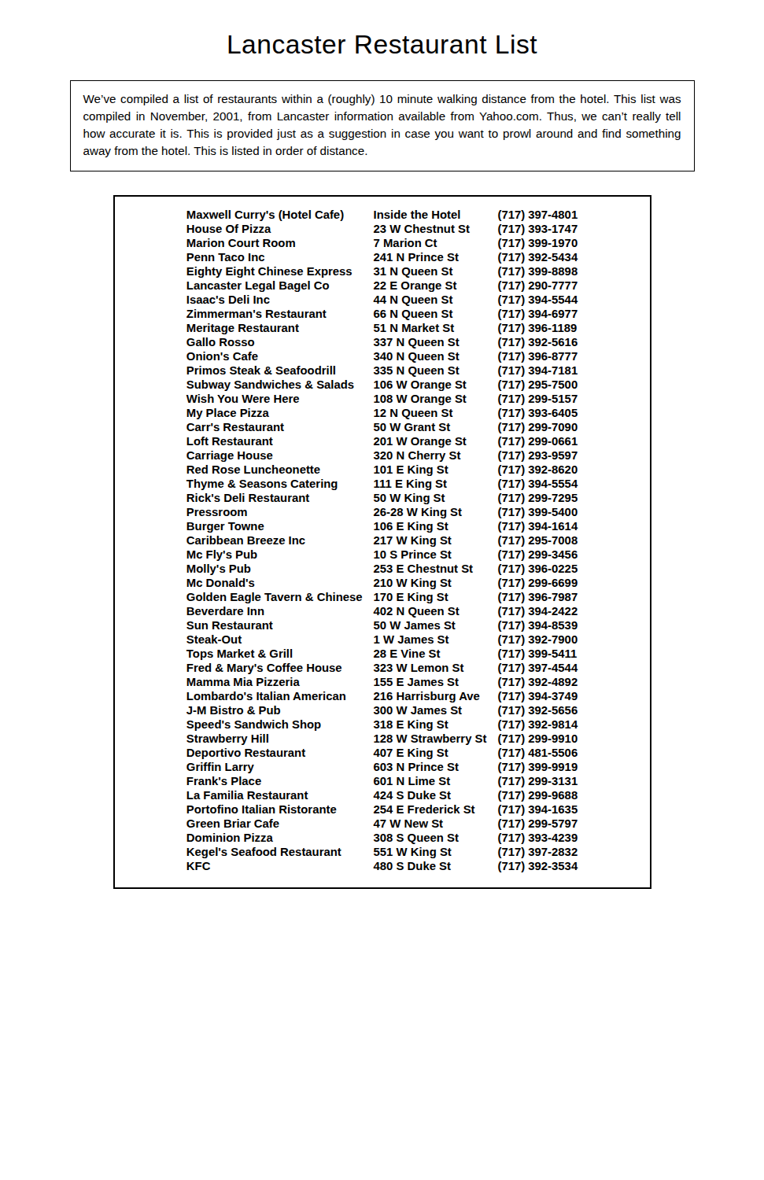Lancaster Restaurant List
We’ve compiled a list of restaurants within a (roughly) 10 minute walking distance from the hotel. This list was compiled in November, 2001, from Lancaster information available from Yahoo.com. Thus, we can’t really tell how accurate it is. This is provided just as a suggestion in case you want to prowl around and find something away from the hotel. This is listed in order of distance.
| Maxwell Curry's (Hotel Cafe) | Inside the Hotel | (717) 397-4801 |
| House Of Pizza | 23 W Chestnut St | (717) 393-1747 |
| Marion Court Room | 7 Marion Ct | (717) 399-1970 |
| Penn Taco Inc | 241 N Prince St | (717) 392-5434 |
| Eighty Eight Chinese Express | 31 N Queen St | (717) 399-8898 |
| Lancaster Legal Bagel Co | 22 E Orange St | (717) 290-7777 |
| Isaac's Deli Inc | 44 N Queen St | (717) 394-5544 |
| Zimmerman's Restaurant | 66 N Queen St | (717) 394-6977 |
| Meritage Restaurant | 51 N Market St | (717) 396-1189 |
| Gallo Rosso | 337 N Queen St | (717) 392-5616 |
| Onion's Cafe | 340 N Queen St | (717) 396-8777 |
| Primos Steak & Seafoodrill | 335 N Queen St | (717) 394-7181 |
| Subway Sandwiches & Salads | 106 W Orange St | (717) 295-7500 |
| Wish You Were Here | 108 W Orange St | (717) 299-5157 |
| My Place Pizza | 12 N Queen St | (717) 393-6405 |
| Carr's Restaurant | 50 W Grant St | (717) 299-7090 |
| Loft Restaurant | 201 W Orange St | (717) 299-0661 |
| Carriage House | 320 N Cherry St | (717) 293-9597 |
| Red Rose Luncheonette | 101 E King St | (717) 392-8620 |
| Thyme & Seasons Catering | 111 E King St | (717) 394-5554 |
| Rick's Deli Restaurant | 50 W King St | (717) 299-7295 |
| Pressroom | 26-28 W King St | (717) 399-5400 |
| Burger Towne | 106 E King St | (717) 394-1614 |
| Caribbean Breeze Inc | 217 W King St | (717) 295-7008 |
| Mc Fly's Pub | 10 S Prince St | (717) 299-3456 |
| Molly's Pub | 253 E Chestnut St | (717) 396-0225 |
| Mc Donald's | 210 W King St | (717) 299-6699 |
| Golden Eagle Tavern & Chinese | 170 E King St | (717) 396-7987 |
| Beverdare Inn | 402 N Queen St | (717) 394-2422 |
| Sun Restaurant | 50 W James St | (717) 394-8539 |
| Steak-Out | 1 W James St | (717) 392-7900 |
| Tops Market & Grill | 28 E Vine St | (717) 399-5411 |
| Fred & Mary's Coffee House | 323 W Lemon St | (717) 397-4544 |
| Mamma Mia Pizzeria | 155 E James St | (717) 392-4892 |
| Lombardo's Italian American | 216 Harrisburg Ave | (717) 394-3749 |
| J-M Bistro & Pub | 300 W James St | (717) 392-5656 |
| Speed's Sandwich Shop | 318 E King St | (717) 392-9814 |
| Strawberry Hill | 128 W Strawberry St | (717) 299-9910 |
| Deportivo Restaurant | 407 E King St | (717) 481-5506 |
| Griffin Larry | 603 N Prince St | (717) 399-9919 |
| Frank's Place | 601 N Lime St | (717) 299-3131 |
| La Familia Restaurant | 424 S Duke St | (717) 299-9688 |
| Portofino Italian Ristorante | 254 E Frederick St | (717) 394-1635 |
| Green Briar Cafe | 47 W New St | (717) 299-5797 |
| Dominion Pizza | 308 S Queen St | (717) 393-4239 |
| Kegel's Seafood Restaurant | 551 W King St | (717) 397-2832 |
| KFC | 480 S Duke St | (717) 392-3534 |